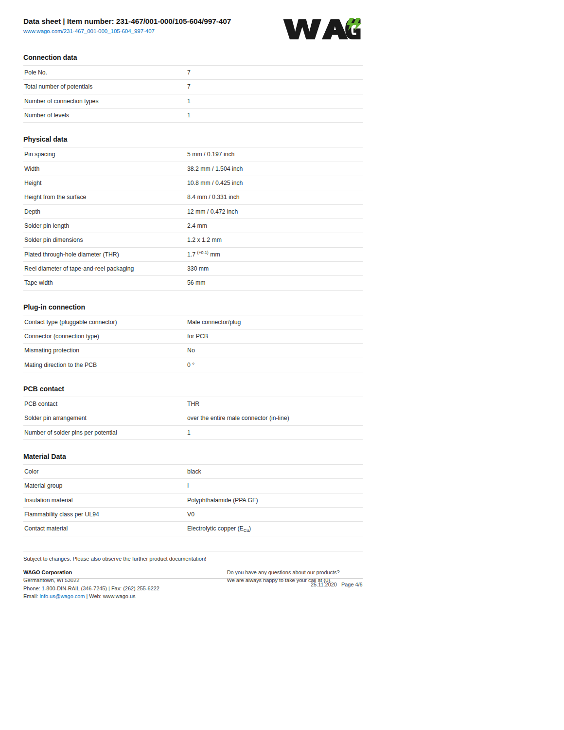Data sheet | Item number: 231-467/001-000/105-604/997-407
www.wago.com/231-467_001-000_105-604_997-407
Connection data
| Pole No. | 7 |
| Total number of potentials | 7 |
| Number of connection types | 1 |
| Number of levels | 1 |
Physical data
| Pin spacing | 5 mm / 0.197 inch |
| Width | 38.2 mm / 1.504 inch |
| Height | 10.8 mm / 0.425 inch |
| Height from the surface | 8.4 mm / 0.331 inch |
| Depth | 12 mm / 0.472 inch |
| Solder pin length | 2.4 mm |
| Solder pin dimensions | 1.2 x 1.2 mm |
| Plated through-hole diameter (THR) | 1.7 (+0.1) mm |
| Reel diameter of tape-and-reel packaging | 330 mm |
| Tape width | 56 mm |
Plug-in connection
| Contact type (pluggable connector) | Male connector/plug |
| Connector (connection type) | for PCB |
| Mismating protection | No |
| Mating direction to the PCB | 0 ° |
PCB contact
| PCB contact | THR |
| Solder pin arrangement | over the entire male connector (in-line) |
| Number of solder pins per potential | 1 |
Material Data
| Color | black |
| Material group | I |
| Insulation material | Polyphthalamide (PPA GF) |
| Flammability class per UL94 | V0 |
| Contact material | Electrolytic copper (E Cu ) |
Subject to changes. Please also observe the further product documentation!
WAGO Corporation
Germantown, WI 53022
Phone: 1-800-DIN-RAIL (346-7245) | Fax: (262) 255-6222
Email: info.us@wago.com | Web: www.wago.us
Do you have any questions about our products?
We are always happy to take your call at {0}.
25.11.2020 Page 4/6